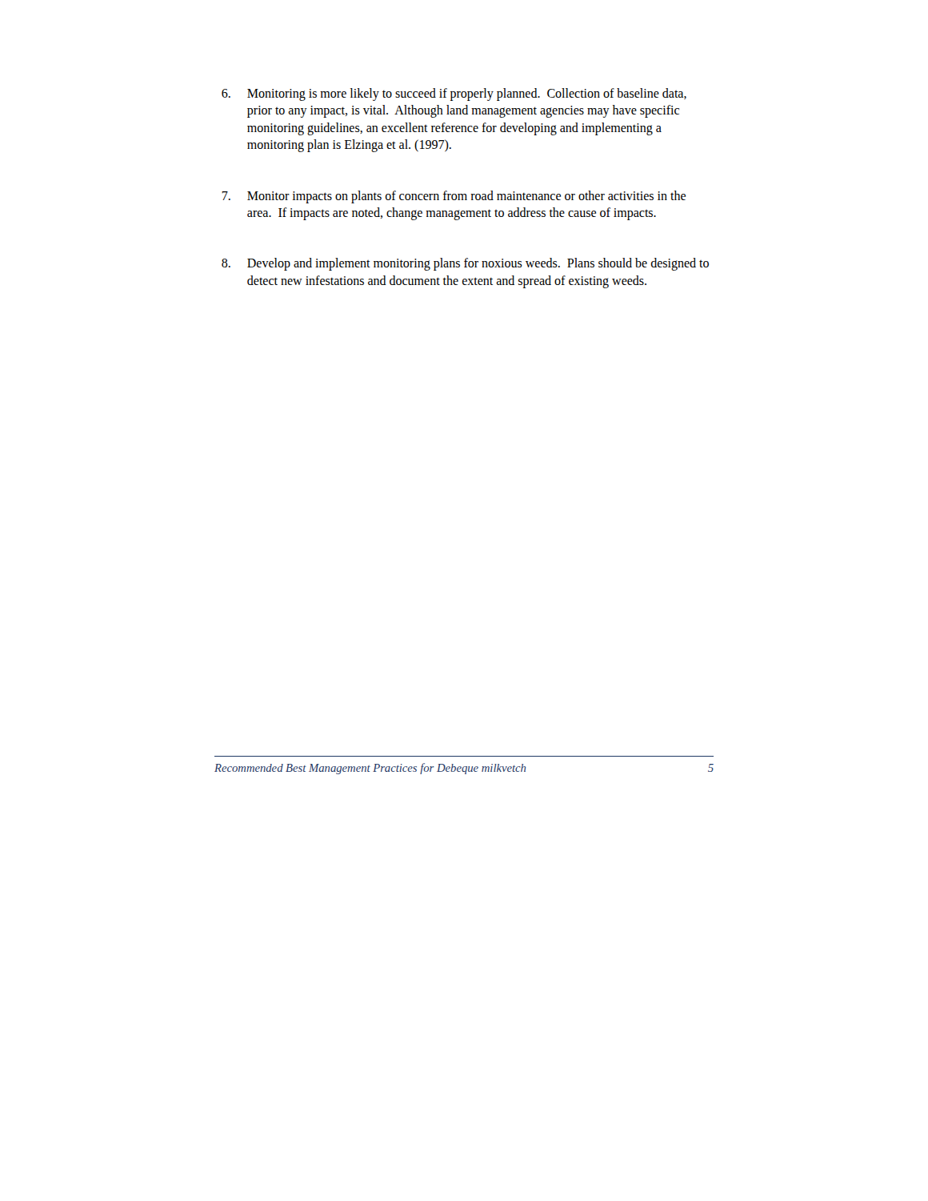6. Monitoring is more likely to succeed if properly planned. Collection of baseline data, prior to any impact, is vital. Although land management agencies may have specific monitoring guidelines, an excellent reference for developing and implementing a monitoring plan is Elzinga et al. (1997).
7. Monitor impacts on plants of concern from road maintenance or other activities in the area. If impacts are noted, change management to address the cause of impacts.
8. Develop and implement monitoring plans for noxious weeds. Plans should be designed to detect new infestations and document the extent and spread of existing weeds.
Recommended Best Management Practices for Debeque milkvetch 5